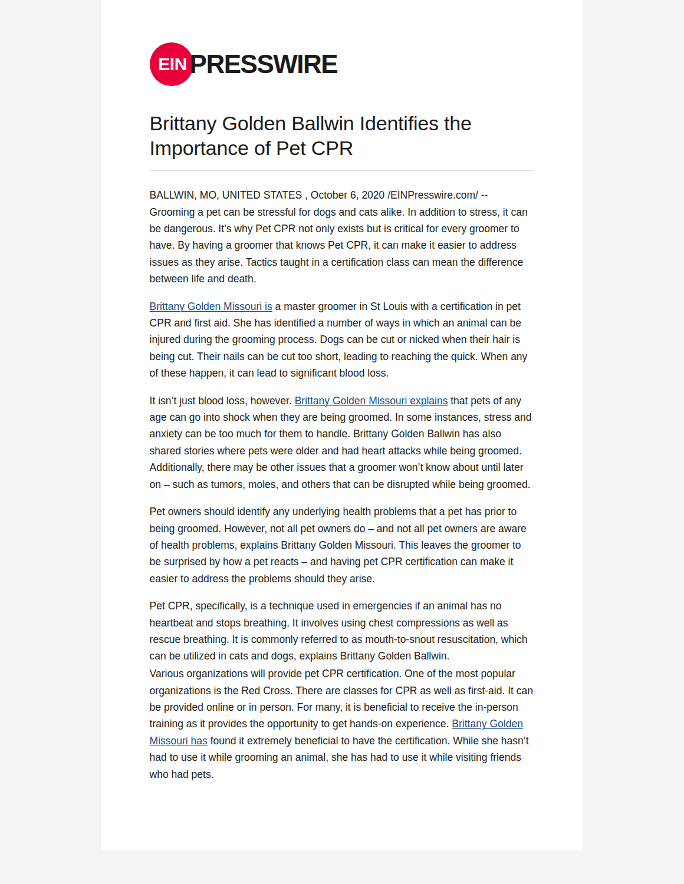EIN PRESSWIRE
Brittany Golden Ballwin Identifies the Importance of Pet CPR
BALLWIN, MO, UNITED STATES , October 6, 2020 /EINPresswire.com/ -- Grooming a pet can be stressful for dogs and cats alike. In addition to stress, it can be dangerous. It’s why Pet CPR not only exists but is critical for every groomer to have. By having a groomer that knows Pet CPR, it can make it easier to address issues as they arise. Tactics taught in a certification class can mean the difference between life and death.
Brittany Golden Missouri is a master groomer in St Louis with a certification in pet CPR and first aid. She has identified a number of ways in which an animal can be injured during the grooming process. Dogs can be cut or nicked when their hair is being cut. Their nails can be cut too short, leading to reaching the quick. When any of these happen, it can lead to significant blood loss.
It isn’t just blood loss, however. Brittany Golden Missouri explains that pets of any age can go into shock when they are being groomed. In some instances, stress and anxiety can be too much for them to handle. Brittany Golden Ballwin has also shared stories where pets were older and had heart attacks while being groomed. Additionally, there may be other issues that a groomer won’t know about until later on – such as tumors, moles, and others that can be disrupted while being groomed.
Pet owners should identify any underlying health problems that a pet has prior to being groomed. However, not all pet owners do – and not all pet owners are aware of health problems, explains Brittany Golden Missouri. This leaves the groomer to be surprised by how a pet reacts – and having pet CPR certification can make it easier to address the problems should they arise.
Pet CPR, specifically, is a technique used in emergencies if an animal has no heartbeat and stops breathing. It involves using chest compressions as well as rescue breathing. It is commonly referred to as mouth-to-snout resuscitation, which can be utilized in cats and dogs, explains Brittany Golden Ballwin.
Various organizations will provide pet CPR certification. One of the most popular organizations is the Red Cross. There are classes for CPR as well as first-aid. It can be provided online or in person. For many, it is beneficial to receive the in-person training as it provides the opportunity to get hands-on experience. Brittany Golden Missouri has found it extremely beneficial to have the certification. While she hasn’t had to use it while grooming an animal, she has had to use it while visiting friends who had pets.